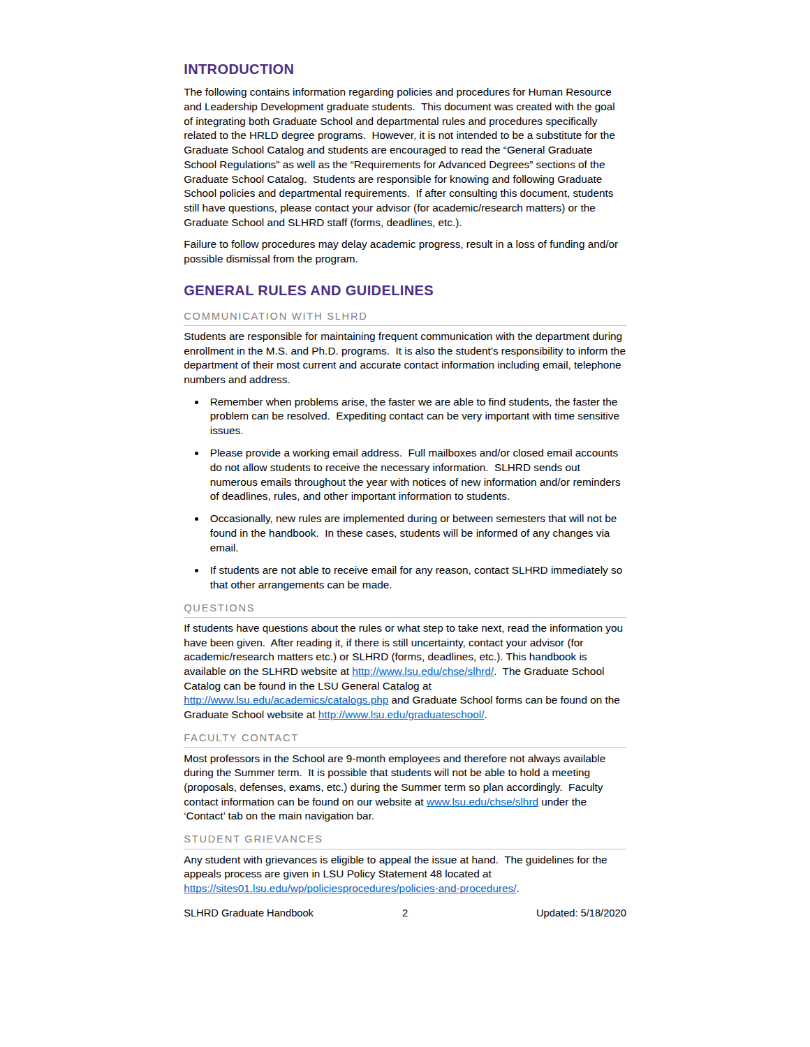Introduction
The following contains information regarding policies and procedures for Human Resource and Leadership Development graduate students. This document was created with the goal of integrating both Graduate School and departmental rules and procedures specifically related to the HRLD degree programs. However, it is not intended to be a substitute for the Graduate School Catalog and students are encouraged to read the “General Graduate School Regulations” as well as the “Requirements for Advanced Degrees” sections of the Graduate School Catalog. Students are responsible for knowing and following Graduate School policies and departmental requirements. If after consulting this document, students still have questions, please contact your advisor (for academic/research matters) or the Graduate School and SLHRD staff (forms, deadlines, etc.).
Failure to follow procedures may delay academic progress, result in a loss of funding and/or possible dismissal from the program.
General Rules and Guidelines
Communication with SLHRD
Students are responsible for maintaining frequent communication with the department during enrollment in the M.S. and Ph.D. programs. It is also the student’s responsibility to inform the department of their most current and accurate contact information including email, telephone numbers and address.
Remember when problems arise, the faster we are able to find students, the faster the problem can be resolved. Expediting contact can be very important with time sensitive issues.
Please provide a working email address. Full mailboxes and/or closed email accounts do not allow students to receive the necessary information. SLHRD sends out numerous emails throughout the year with notices of new information and/or reminders of deadlines, rules, and other important information to students.
Occasionally, new rules are implemented during or between semesters that will not be found in the handbook. In these cases, students will be informed of any changes via email.
If students are not able to receive email for any reason, contact SLHRD immediately so that other arrangements can be made.
Questions
If students have questions about the rules or what step to take next, read the information you have been given. After reading it, if there is still uncertainty, contact your advisor (for academic/research matters etc.) or SLHRD (forms, deadlines, etc.). This handbook is available on the SLHRD website at http://www.lsu.edu/chse/slhrd/. The Graduate School Catalog can be found in the LSU General Catalog at http://www.lsu.edu/academics/catalogs.php and Graduate School forms can be found on the Graduate School website at http://www.lsu.edu/graduateschool/.
Faculty Contact
Most professors in the School are 9-month employees and therefore not always available during the Summer term. It is possible that students will not be able to hold a meeting (proposals, defenses, exams, etc.) during the Summer term so plan accordingly. Faculty contact information can be found on our website at www.lsu.edu/chse/slhrd under the ‘Contact’ tab on the main navigation bar.
Student Grievances
Any student with grievances is eligible to appeal the issue at hand. The guidelines for the appeals process are given in LSU Policy Statement 48 located at https://sites01.lsu.edu/wp/policiesprocedures/policies-and-procedures/.
SLHRD Graduate Handbook 2 Updated: 5/18/2020